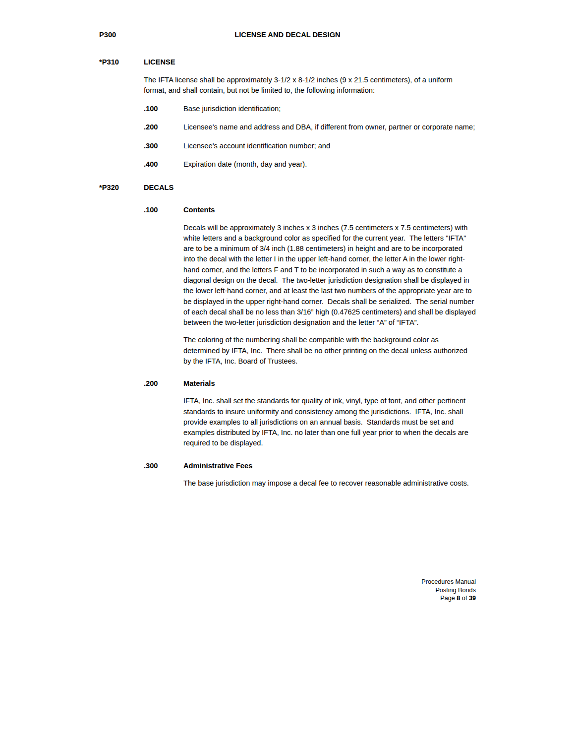P300
LICENSE AND DECAL DESIGN
*P310
LICENSE
The IFTA license shall be approximately 3-1/2 x 8-1/2 inches (9 x 21.5 centimeters), of a uniform format, and shall contain, but not be limited to, the following information:
.100
Base jurisdiction identification;
.200
Licensee's name and address and DBA, if different from owner, partner or corporate name;
.300
Licensee's account identification number; and
.400
Expiration date (month, day and year).
*P320
DECALS
.100
Contents
Decals will be approximately 3 inches x 3 inches (7.5 centimeters x 7.5 centimeters) with white letters and a background color as specified for the current year. The letters "IFTA" are to be a minimum of 3/4 inch (1.88 centimeters) in height and are to be incorporated into the decal with the letter I in the upper left-hand corner, the letter A in the lower right-hand corner, and the letters F and T to be incorporated in such a way as to constitute a diagonal design on the decal. The two-letter jurisdiction designation shall be displayed in the lower left-hand corner, and at least the last two numbers of the appropriate year are to be displayed in the upper right-hand corner. Decals shall be serialized. The serial number of each decal shall be no less than 3/16” high (0.47625 centimeters) and shall be displayed between the two-letter jurisdiction designation and the letter “A” of “IFTA”.
The coloring of the numbering shall be compatible with the background color as determined by IFTA, Inc. There shall be no other printing on the decal unless authorized by the IFTA, Inc. Board of Trustees.
.200
Materials
IFTA, Inc. shall set the standards for quality of ink, vinyl, type of font, and other pertinent standards to insure uniformity and consistency among the jurisdictions. IFTA, Inc. shall provide examples to all jurisdictions on an annual basis. Standards must be set and examples distributed by IFTA, Inc. no later than one full year prior to when the decals are required to be displayed.
.300
Administrative Fees
The base jurisdiction may impose a decal fee to recover reasonable administrative costs.
Procedures Manual
Posting Bonds
Page 8 of 39